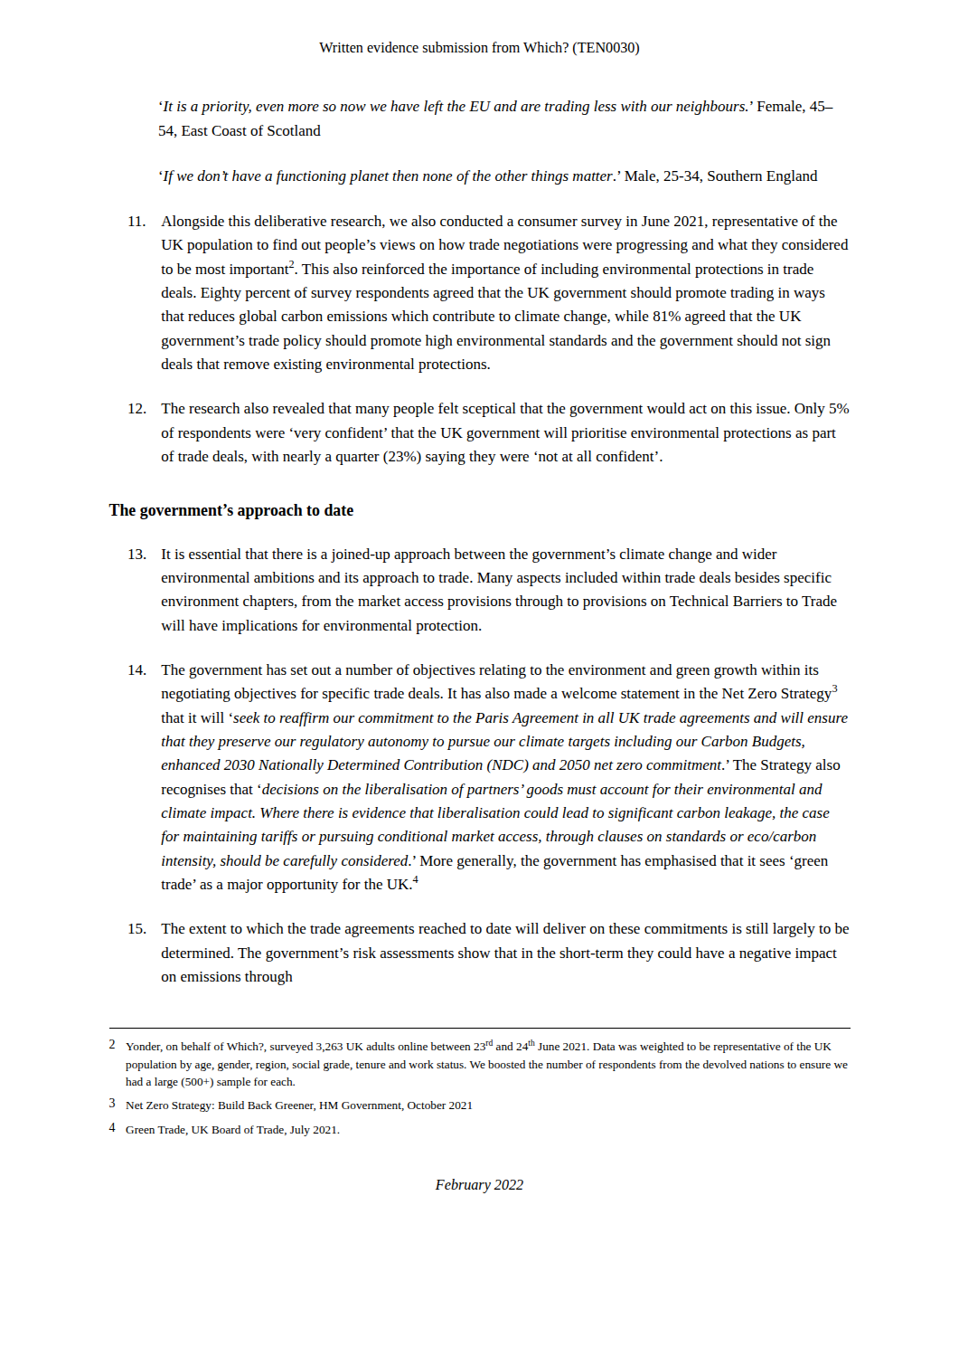Written evidence submission from Which? (TEN0030)
‘It is a priority, even more so now we have left the EU and are trading less with our neighbours.’ Female, 45–54, East Coast of Scotland
‘If we don’t have a functioning planet then none of the other things matter.’ Male, 25-34, Southern England
Alongside this deliberative research, we also conducted a consumer survey in June 2021, representative of the UK population to find out people’s views on how trade negotiations were progressing and what they considered to be most important2. This also reinforced the importance of including environmental protections in trade deals. Eighty percent of survey respondents agreed that the UK government should promote trading in ways that reduces global carbon emissions which contribute to climate change, while 81% agreed that the UK government’s trade policy should promote high environmental standards and the government should not sign deals that remove existing environmental protections.
The research also revealed that many people felt sceptical that the government would act on this issue. Only 5% of respondents were ‘very confident’ that the UK government will prioritise environmental protections as part of trade deals, with nearly a quarter (23%) saying they were ‘not at all confident’.
The government’s approach to date
It is essential that there is a joined-up approach between the government’s climate change and wider environmental ambitions and its approach to trade. Many aspects included within trade deals besides specific environment chapters, from the market access provisions through to provisions on Technical Barriers to Trade will have implications for environmental protection.
The government has set out a number of objectives relating to the environment and green growth within its negotiating objectives for specific trade deals. It has also made a welcome statement in the Net Zero Strategy3 that it will ‘seek to reaffirm our commitment to the Paris Agreement in all UK trade agreements and will ensure that they preserve our regulatory autonomy to pursue our climate targets including our Carbon Budgets, enhanced 2030 Nationally Determined Contribution (NDC) and 2050 net zero commitment.’ The Strategy also recognises that ‘decisions on the liberalisation of partners’ goods must account for their environmental and climate impact. Where there is evidence that liberalisation could lead to significant carbon leakage, the case for maintaining tariffs or pursuing conditional market access, through clauses on standards or eco/carbon intensity, should be carefully considered.’ More generally, the government has emphasised that it sees ‘green trade’ as a major opportunity for the UK.4
The extent to which the trade agreements reached to date will deliver on these commitments is still largely to be determined. The government’s risk assessments show that in the short-term they could have a negative impact on emissions through
2 Yonder, on behalf of Which?, surveyed 3,263 UK adults online between 23rd and 24th June 2021. Data was weighted to be representative of the UK population by age, gender, region, social grade, tenure and work status. We boosted the number of respondents from the devolved nations to ensure we had a large (500+) sample for each.
3 Net Zero Strategy: Build Back Greener, HM Government, October 2021
4 Green Trade, UK Board of Trade, July 2021.
February 2022